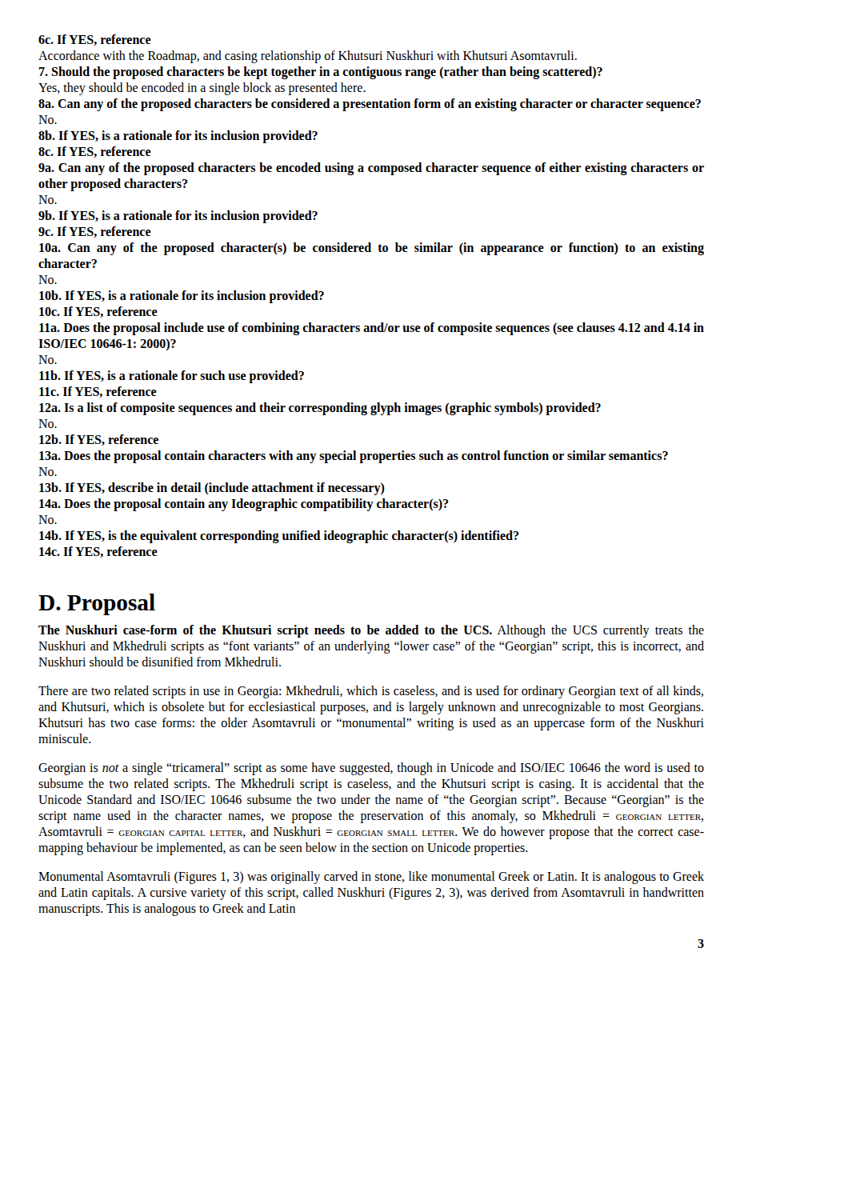6c. If YES, reference
Accordance with the Roadmap, and casing relationship of Khutsuri Nuskhuri with Khutsuri Asomtavruli.
7. Should the proposed characters be kept together in a contiguous range (rather than being scattered)?
Yes, they should be encoded in a single block as presented here.
8a. Can any of the proposed characters be considered a presentation form of an existing character or character sequence?
No.
8b. If YES, is a rationale for its inclusion provided?
8c. If YES, reference
9a. Can any of the proposed characters be encoded using a composed character sequence of either existing characters or other proposed characters?
No.
9b. If YES, is a rationale for its inclusion provided?
9c. If YES, reference
10a. Can any of the proposed character(s) be considered to be similar (in appearance or function) to an existing character?
No.
10b. If YES, is a rationale for its inclusion provided?
10c. If YES, reference
11a. Does the proposal include use of combining characters and/or use of composite sequences (see clauses 4.12 and 4.14 in ISO/IEC 10646-1: 2000)?
No.
11b. If YES, is a rationale for such use provided?
11c. If YES, reference
12a. Is a list of composite sequences and their corresponding glyph images (graphic symbols) provided?
No.
12b. If YES, reference
13a. Does the proposal contain characters with any special properties such as control function or similar semantics?
No.
13b. If YES, describe in detail (include attachment if necessary)
14a. Does the proposal contain any Ideographic compatibility character(s)?
No.
14b. If YES, is the equivalent corresponding unified ideographic character(s) identified?
14c. If YES, reference
D. Proposal
The Nuskhuri case-form of the Khutsuri script needs to be added to the UCS. Although the UCS currently treats the Nuskhuri and Mkhedruli scripts as “font variants” of an underlying “lower case” of the “Georgian” script, this is incorrect, and Nuskhuri should be disunified from Mkhedruli.
There are two related scripts in use in Georgia: Mkhedruli, which is caseless, and is used for ordinary Georgian text of all kinds, and Khutsuri, which is obsolete but for ecclesiastical purposes, and is largely unknown and unrecognizable to most Georgians. Khutsuri has two case forms: the older Asomtavruli or “monumental” writing is used as an uppercase form of the Nuskhuri miniscule.
Georgian is not a single “tricameral” script as some have suggested, though in Unicode and ISO/IEC 10646 the word is used to subsume the two related scripts. The Mkhedruli script is caseless, and the Khutsuri script is casing. It is accidental that the Unicode Standard and ISO/IEC 10646 subsume the two under the name of “the Georgian script”. Because “Georgian” is the script name used in the character names, we propose the preservation of this anomaly, so Mkhedruli = georgian letter, Asomtavruli = georgian capital letter, and Nuskhuri = georgian small letter. We do however propose that the correct case-mapping behaviour be implemented, as can be seen below in the section on Unicode properties.
Monumental Asomtavruli (Figures 1, 3) was originally carved in stone, like monumental Greek or Latin. It is analogous to Greek and Latin capitals. A cursive variety of this script, called Nuskhuri (Figures 2, 3), was derived from Asomtavruli in handwritten manuscripts. This is analogous to Greek and Latin
3